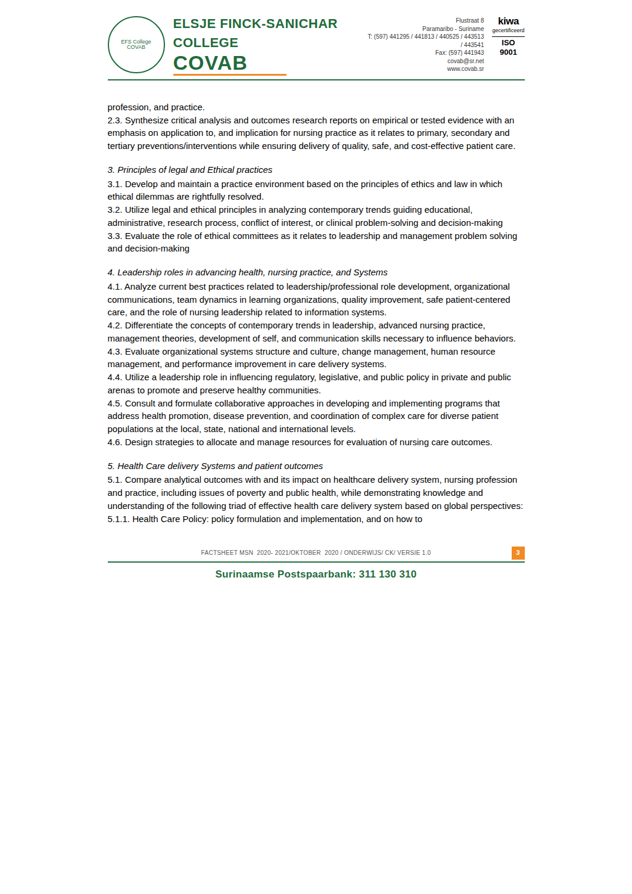EFS College
COVAB
ELSJE FINCK-SANICHAR COLLEGE
COVAB
Flustraat 8
Paramaribo - Suriname
T: (597) 441295 / 441813 / 440525 / 443513 / 443541
Fax: (597) 441943
covab@sr.net
www.covab.sr
kiwa
gecertificeerd
ISO 9001
profession, and practice.
2.3. Synthesize critical analysis and outcomes research reports on empirical or tested evidence with an emphasis on application to, and implication for nursing practice as it relates to primary, secondary and tertiary preventions/interventions while ensuring delivery of quality, safe, and cost-effective patient care.
3. Principles of legal and Ethical practices
3.1. Develop and maintain a practice environment based on the principles of ethics and law in which ethical dilemmas are rightfully resolved.
3.2. Utilize legal and ethical principles in analyzing contemporary trends guiding educational, administrative, research process, conflict of interest, or clinical problem-solving and decision-making
3.3. Evaluate the role of ethical committees as it relates to leadership and management problem solving and decision-making
4. Leadership roles in advancing health, nursing practice, and Systems
4.1. Analyze current best practices related to leadership/professional role development, organizational communications, team dynamics in learning organizations, quality improvement, safe patient-centered care, and the role of nursing leadership related to information systems.
4.2. Differentiate the concepts of contemporary trends in leadership, advanced nursing practice, management theories, development of self, and communication skills necessary to influence behaviors.
4.3. Evaluate organizational systems structure and culture, change management, human resource management, and performance improvement in care delivery systems.
4.4. Utilize a leadership role in influencing regulatory, legislative, and public policy in private and public arenas to promote and preserve healthy communities.
4.5. Consult and formulate collaborative approaches in developing and implementing programs that address health promotion, disease prevention, and coordination of complex care for diverse patient populations at the local, state, national and international levels.
4.6. Design strategies to allocate and manage resources for evaluation of nursing care outcomes.
5. Health Care delivery Systems and patient outcomes
5.1. Compare analytical outcomes with and its impact on healthcare delivery system, nursing profession and practice, including issues of poverty and public health, while demonstrating knowledge and understanding of the following triad of effective health care delivery system based on global perspectives:
5.1.1. Health Care Policy: policy formulation and implementation, and on how to
FACTSHEET MSN 2020- 2021/OKTOBER 2020 / ONDERWIJS/ CK/ VERSIE 1.0 3
Surinaamse Postspaarbank: 311 130 310